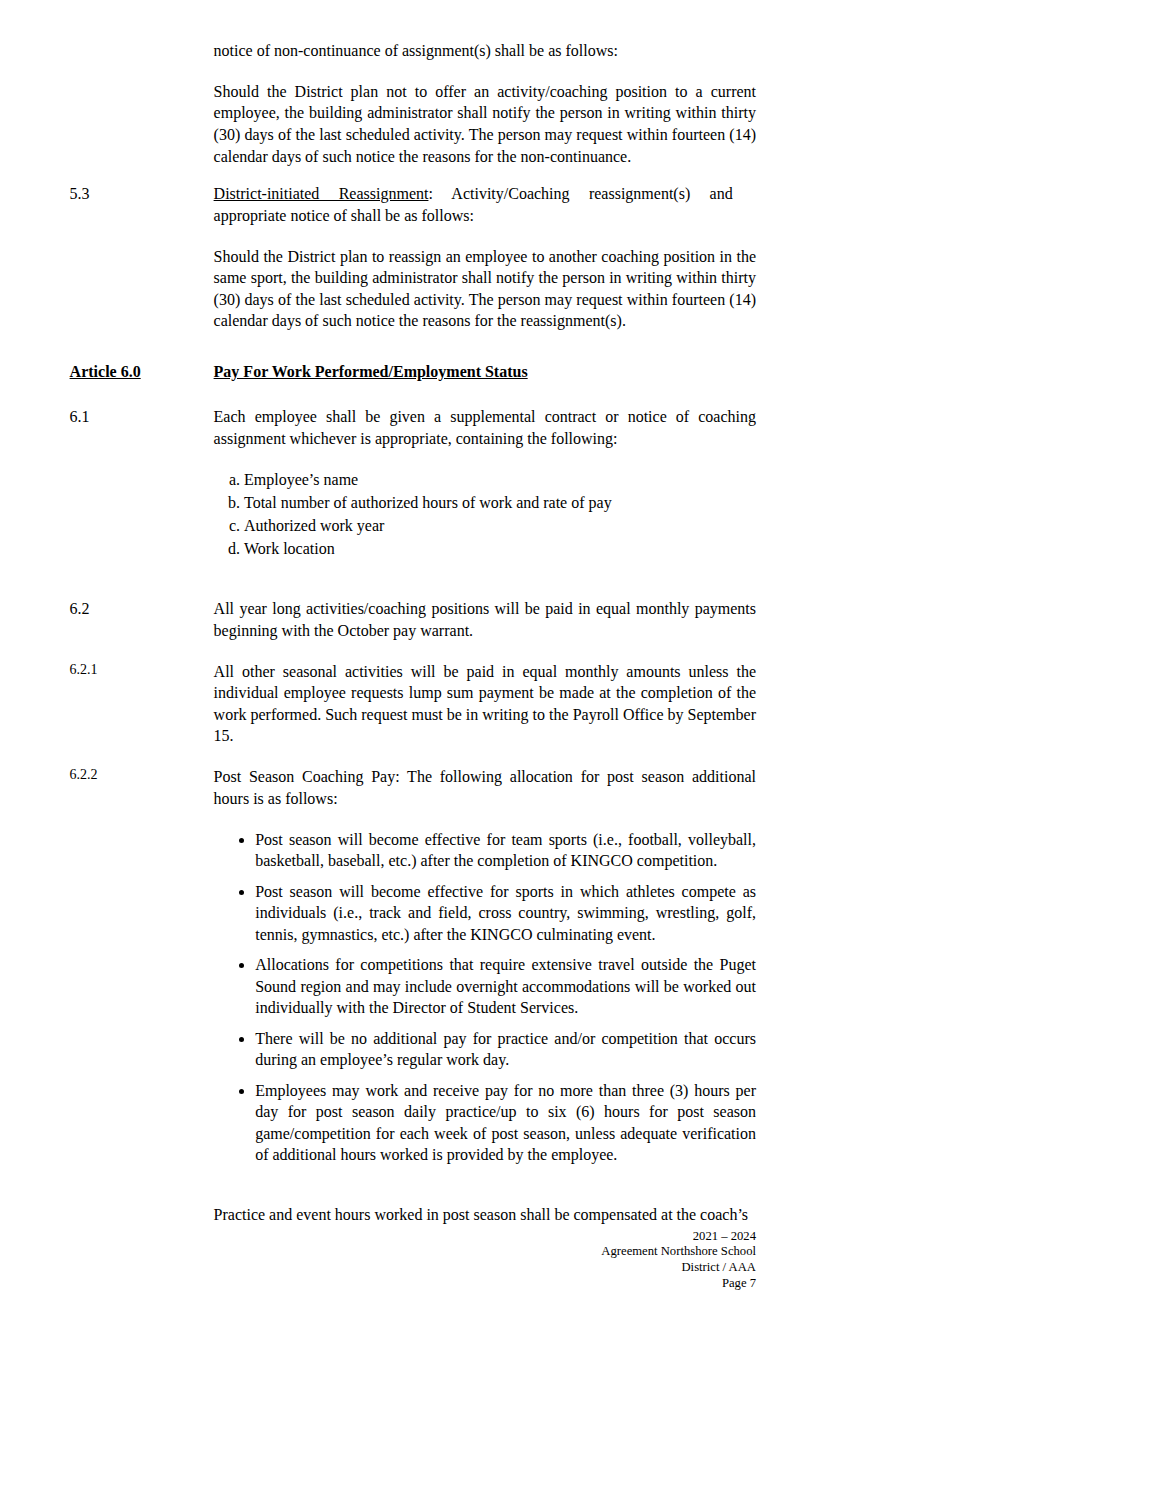notice of non-continuance of assignment(s) shall be as follows:
Should the District plan not to offer an activity/coaching position to a current employee, the building administrator shall notify the person in writing within thirty (30) days of the last scheduled activity. The person may request within fourteen (14) calendar days of such notice the reasons for the non-continuance.
5.3
District-initiated Reassignment: Activity/Coaching reassignment(s) and appropriate notice of shall be as follows:
Should the District plan to reassign an employee to another coaching position in the same sport, the building administrator shall notify the person in writing within thirty (30) days of the last scheduled activity. The person may request within fourteen (14) calendar days of such notice the reasons for the reassignment(s).
Article 6.0
Pay For Work Performed/Employment Status
6.1
Each employee shall be given a supplemental contract or notice of coaching assignment whichever is appropriate, containing the following:
Employee’s name
Total number of authorized hours of work and rate of pay
Authorized work year
Work location
6.2
All year long activities/coaching positions will be paid in equal monthly payments beginning with the October pay warrant.
6.2.1
All other seasonal activities will be paid in equal monthly amounts unless the individual employee requests lump sum payment be made at the completion of the work performed. Such request must be in writing to the Payroll Office by September 15.
6.2.2
Post Season Coaching Pay: The following allocation for post season additional hours is as follows:
Post season will become effective for team sports (i.e., football, volleyball, basketball, baseball, etc.) after the completion of KINGCO competition.
Post season will become effective for sports in which athletes compete as individuals (i.e., track and field, cross country, swimming, wrestling, golf, tennis, gymnastics, etc.) after the KINGCO culminating event.
Allocations for competitions that require extensive travel outside the Puget Sound region and may include overnight accommodations will be worked out individually with the Director of Student Services.
There will be no additional pay for practice and/or competition that occurs during an employee’s regular work day.
Employees may work and receive pay for no more than three (3) hours per day for post season daily practice/up to six (6) hours for post season game/competition for each week of post season, unless adequate verification of additional hours worked is provided by the employee.
Practice and event hours worked in post season shall be compensated at the coach’s
2021 – 2024
Agreement Northshore School
District / AAA
Page 7